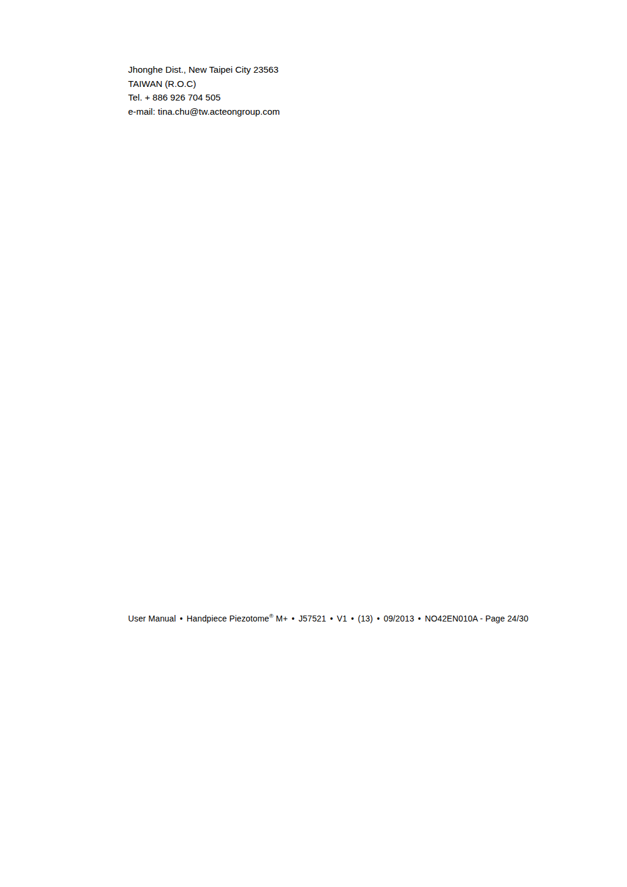Jhonghe Dist., New Taipei City 23563
TAIWAN (R.O.C)
Tel. + 886 926 704 505
e-mail: tina.chu@tw.acteongroup.com
User Manual • Handpiece Piezotome® M+ • J57521 • V1 • (13) • 09/2013 • NO42EN010A - Page 24/30